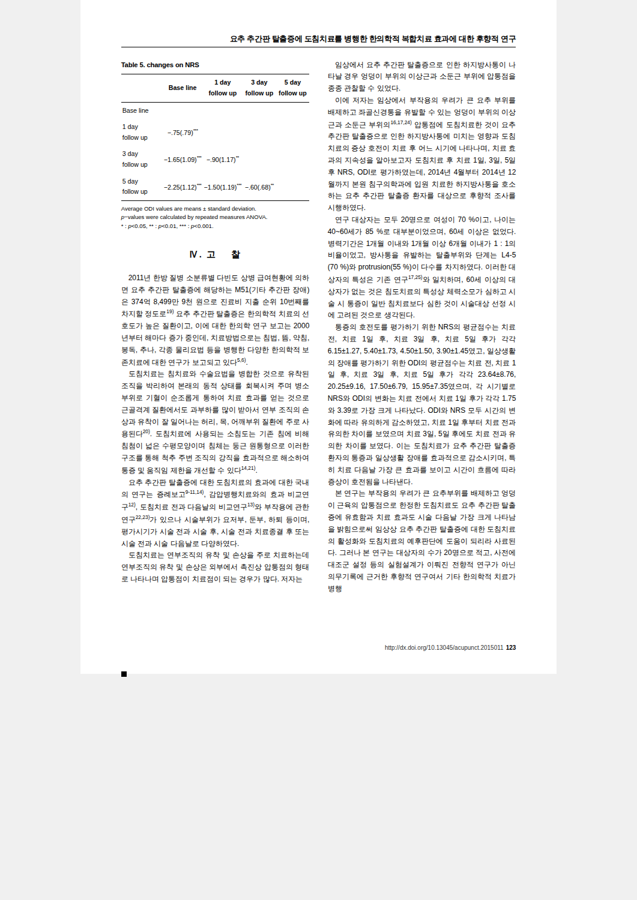요추 추간판 탈출증에 도침치료를 병행한 한의학적 복합치료 효과에 대한 후향적 연구
Table 5. changes on NRS
| | Base line | 1 day follow up | 3 day follow up | 5 day follow up |
| --- | --- | --- | --- | --- |
| Base line | | | | |
| 1 day follow up | −.75(.79) *** | | | |
| 3 day follow up | −1.65(1.09) *** | −.90(1.17) ** | | |
| 5 day follow up | −2.25(1.12) *** | −1.50(1.19) *** | −.60(.68) ** | |
Average ODI values are means ± standard deviation.
p−values were calculated by repeated measures ANOVA.
* : p<0.05, ** : p<0.01, *** : p<0.001.
Ⅳ. 고 찰
2011년 한방 질병 소분류별 다빈도 상병 급여현황에 의하면 요추 추간판 탈출증에 해당하는 M51(기타 추간판 장애)은 374억 8,499만 9천 원으로 진료비 지출 순위 10번째를 차지할 정도로19) 요추 추간판 탈출증은 한의학적 치료의 선호도가 높은 질환이고, 이에 대한 한의학 연구 보고는 2000년부터 해마다 증가 중인데, 치료방법으로는 침법, 뜸, 약침, 봉독, 추나, 각종 물리요법 등을 병행한 다양한 한의학적 보존치료에 대한 연구가 보고되고 있다5,6).
도침치료는 침치료와 수술요법을 병합한 것으로 유착된 조직을 박리하여 본래의 동적 상태를 회복시켜 주며 병소 부위로 기혈이 순조롭게 통하여 치료 효과를 얻는 것으로 근골격계 질환에서도 과부하를 많이 받아서 연부 조직의 손상과 유착이 잘 일어나는 허리, 목, 어깨부위 질환에 주로 사용된다20). 도침치료에 사용되는 소침도는 기존 침에 비해 침첨이 넓은 수평모양이며 침체는 둥근 원통형으로 이러한 구조를 통해 척추 주변 조직의 강직을 효과적으로 해소하여 통증 및 움직임 제한을 개선할 수 있다14,21).
요추 추간판 탈출증에 대한 도침치료의 효과에 대한 국내의 연구는 증례보고9-11,14), 감압병행치료와의 효과 비교연구12), 도침치료 전과 다음날의 비교연구13)와 부작용에 관한 연구22,23)가 있으나 시술부위가 요저부, 둔부, 하퇴 등이며, 평가시기가 시술 전과 시술 후, 시술 전과 치료종결 후 또는 시술 전과 시술 다음날로 다양하였다.
도침치료는 연부조직의 유착 및 손상을 주로 치료하는데 연부조직의 유착 및 손상은 외부에서 촉진상 압통점의 형태로 나타나며 압통점이 치료점이 되는 경우가 많다. 저자는
임상에서 요추 추간판 탈출증으로 인한 하지방사통이 나타날 경우 엉덩이 부위의 이상근과 소둔근 부위에 압통점을 종종 관찰할 수 있었다.
이에 저자는 임상에서 부작용의 우려가 큰 요추 부위를 배제하고 좌골신경통을 유발할 수 있는 엉덩이 부위의 이상근과 소둔근 부위의16,17,24) 압통점에 도침치료한 것이 요추 추간판 탈출증으로 인한 하지방사통에 미치는 영향과 도침치료의 증상 호전이 치료 후 어느 시기에 나타나며, 치료 효과의 지속성을 알아보고자 도침치료 후 치료 1일, 3일, 5일 후 NRS, ODI로 평가하였는데, 2014년 4월부터 2014년 12월까지 본원 침구의학과에 입원 치료한 하지방사통을 호소하는 요추 추간판 탈출증 환자를 대상으로 후향적 조사를 시행하였다.
연구 대상자는 모두 20명으로 여성이 70 %이고, 나이는 40~60세가 85 %로 대부분이었으며, 60세 이상은 없었다. 병력기간은 1개월 이내와 1개월 이상 6개월 이내가 1 : 1의 비율이었고, 방사통을 유발하는 탈출부위와 단계는 L4-5 (70 %)와 protrusion(55 %)이 다수를 차지하였다. 이러한 대상자의 특성은 기존 연구17,25)와 일치하며, 60세 이상의 대상자가 없는 것은 침도치료의 특성상 체력소모가 심하고 시술 시 통증이 일반 침치료보다 심한 것이 시술대상 선정 시에 고려된 것으로 생각된다.
통증의 호전도를 평가하기 위한 NRS의 평균점수는 치료 전, 치료 1일 후, 치료 3일 후, 치료 5일 후가 각각 6.15±1.27, 5.40±1.73, 4.50±1.50, 3.90±1.45였고, 일상생활의 장애를 평가하기 위한 ODI의 평균점수는 치료 전, 치료 1일 후, 치료 3일 후, 치료 5일 후가 각각 23.64±8.76, 20.25±9.16, 17.50±6.79, 15.95±7.35였으며, 각 시기별로 NRS와 ODI의 변화는 치료 전에서 치료 1일 후가 각각 1.75와 3.39로 가장 크게 나타났다. ODI와 NRS 모두 시간의 변화에 따라 유의하게 감소하였고, 치료 1일 후부터 치료 전과 유의한 차이를 보였으며 치료 3일, 5일 후에도 치료 전과 유의한 차이를 보였다. 이는 도침치료가 요추 추간판 탈출증 환자의 통증과 일상생활 장애를 효과적으로 감소시키며, 특히 치료 다음날 가장 큰 효과를 보이고 시간이 흐름에 따라 증상이 호전됨을 나타낸다.
본 연구는 부작용의 우려가 큰 요추부위를 배제하고 엉덩이 근육의 압통점으로 한정한 도침치료도 요추 추간판 탈출증에 유효함과 치료 효과도 시술 다음날 가장 크게 나타남을 밝힘으로써 임상상 요추 추간판 탈출증에 대한 도침치료의 활성화와 도침치료의 예후판단에 도움이 되리라 사료된다. 그러나 본 연구는 대상자의 수가 20명으로 적고, 사전에 대조군 설정 등의 실험설계가 이뤄진 전향적 연구가 아닌 의무기록에 근거한 후향적 연구여서 기타 한의학적 치료가 병행
http://dx.doi.org/10.13045/acupunct.2015011123